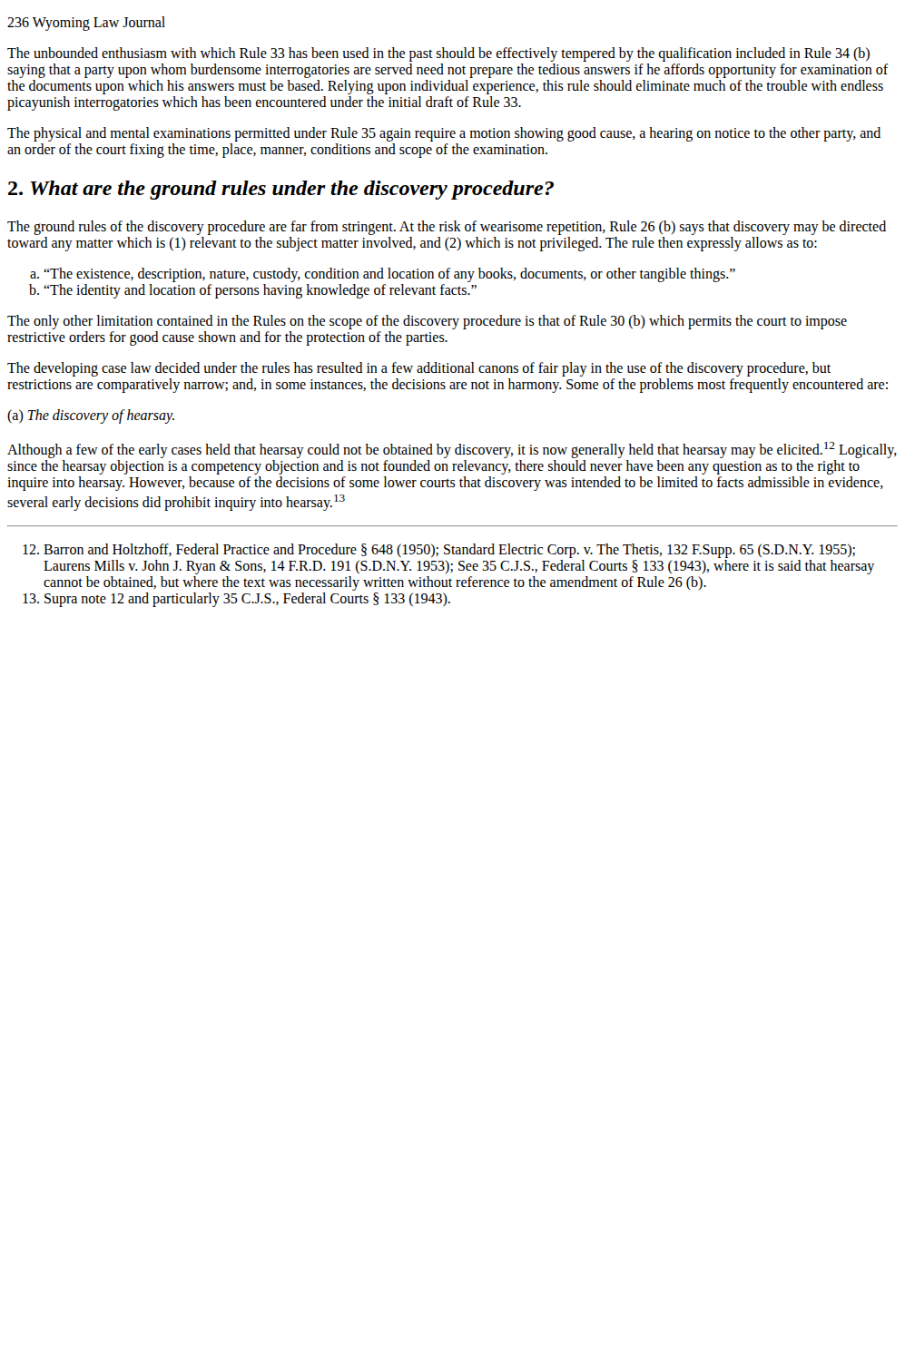236 Wyoming Law Journal
The unbounded enthusiasm with which Rule 33 has been used in the past should be effectively tempered by the qualification included in Rule 34 (b) saying that a party upon whom burdensome interrogatories are served need not prepare the tedious answers if he affords opportunity for examination of the documents upon which his answers must be based. Relying upon individual experience, this rule should eliminate much of the trouble with endless picayunish interrogatories which has been encountered under the initial draft of Rule 33.
The physical and mental examinations permitted under Rule 35 again require a motion showing good cause, a hearing on notice to the other party, and an order of the court fixing the time, place, manner, conditions and scope of the examination.
2. What are the ground rules under the discovery procedure?
The ground rules of the discovery procedure are far from stringent. At the risk of wearisome repetition, Rule 26 (b) says that discovery may be directed toward any matter which is (1) relevant to the subject matter involved, and (2) which is not privileged. The rule then expressly allows as to:
“The existence, description, nature, custody, condition and location of any books, documents, or other tangible things.”
“The identity and location of persons having knowledge of relevant facts.”
The only other limitation contained in the Rules on the scope of the discovery procedure is that of Rule 30 (b) which permits the court to impose restrictive orders for good cause shown and for the protection of the parties.
The developing case law decided under the rules has resulted in a few additional canons of fair play in the use of the discovery procedure, but restrictions are comparatively narrow; and, in some instances, the decisions are not in harmony. Some of the problems most frequently encountered are:
(a) The discovery of hearsay.
Although a few of the early cases held that hearsay could not be obtained by discovery, it is now generally held that hearsay may be elicited.12 Logically, since the hearsay objection is a competency objection and is not founded on relevancy, there should never have been any question as to the right to inquire into hearsay. However, because of the decisions of some lower courts that discovery was intended to be limited to facts admissible in evidence, several early decisions did prohibit inquiry into hearsay.13
Barron and Holtzhoff, Federal Practice and Procedure § 648 (1950); Standard Electric Corp. v. The Thetis, 132 F.Supp. 65 (S.D.N.Y. 1955); Laurens Mills v. John J. Ryan & Sons, 14 F.R.D. 191 (S.D.N.Y. 1953); See 35 C.J.S., Federal Courts § 133 (1943), where it is said that hearsay cannot be obtained, but where the text was necessarily written without reference to the amendment of Rule 26 (b).
Supra note 12 and particularly 35 C.J.S., Federal Courts § 133 (1943).